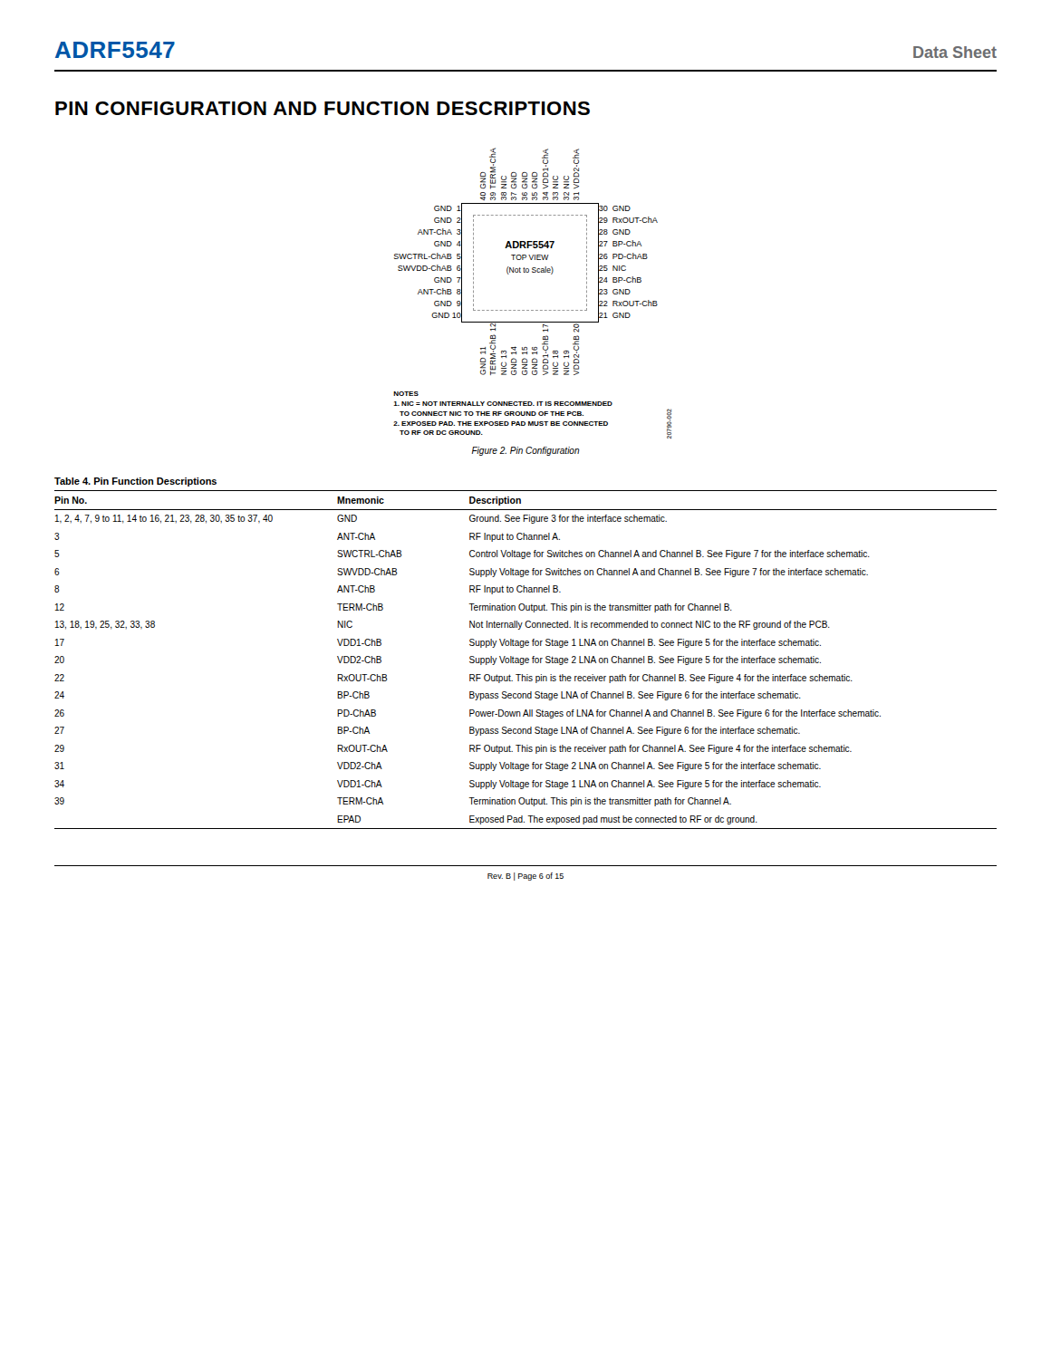ADRF5547
Data Sheet
PIN CONFIGURATION AND FUNCTION DESCRIPTIONS
| | 40 GND 39 TERM-ChA 38 NIC 37 GND 36 GND 35 GND 34 VDD1-ChA 33 NIC 32 NIC 31 VDD2-ChA | |
| GND 1 GND 2 ANT-ChA 3 GND 4 SWCTRL-ChAB 5 SWVDD-ChAB 6 GND 7 ANT-ChB 8 GND 9 GND 10 | ADRF5547 TOP VIEW (Not to Scale) | 30 GND 29 RxOUT-ChA 28 GND 27 BP-ChA 26 PD-ChAB 25 NIC 24 BP-ChB 23 GND 22 RxOUT-ChB 21 GND |
| | GND 11 TERM-ChB 12 NIC 13 GND 14 GND 15 GND 16 VDD1-ChB 17 NIC 18 NIC 19 VDD2-ChB 20 | |
NOTES
1. NIC = NOT INTERNALLY CONNECTED. IT IS RECOMMENDED
TO CONNECT NIC TO THE RF GROUND OF THE PCB.
2. EXPOSED PAD. THE EXPOSED PAD MUST BE CONNECTED
TO RF OR DC GROUND. 20790-002
Figure 2. Pin Configuration
Table 4. Pin Function Descriptions
| Pin No. | Mnemonic | Description |
| --- | --- | --- |
| 1, 2, 4, 7, 9 to 11, 14 to 16, 21, 23, 28, 30, 35 to 37, 40 | GND | Ground. See Figure 3 for the interface schematic. |
| 3 | ANT-ChA | RF Input to Channel A. |
| 5 | SWCTRL-ChAB | Control Voltage for Switches on Channel A and Channel B. See Figure 7 for the interface schematic. |
| 6 | SWVDD-ChAB | Supply Voltage for Switches on Channel A and Channel B. See Figure 7 for the interface schematic. |
| 8 | ANT-ChB | RF Input to Channel B. |
| 12 | TERM-ChB | Termination Output. This pin is the transmitter path for Channel B. |
| 13, 18, 19, 25, 32, 33, 38 | NIC | Not Internally Connected. It is recommended to connect NIC to the RF ground of the PCB. |
| 17 | VDD1-ChB | Supply Voltage for Stage 1 LNA on Channel B. See Figure 5 for the interface schematic. |
| 20 | VDD2-ChB | Supply Voltage for Stage 2 LNA on Channel B. See Figure 5 for the interface schematic. |
| 22 | RxOUT-ChB | RF Output. This pin is the receiver path for Channel B. See Figure 4 for the interface schematic. |
| 24 | BP-ChB | Bypass Second Stage LNA of Channel B. See Figure 6 for the interface schematic. |
| 26 | PD-ChAB | Power-Down All Stages of LNA for Channel A and Channel B. See Figure 6 for the Interface schematic. |
| 27 | BP-ChA | Bypass Second Stage LNA of Channel A. See Figure 6 for the interface schematic. |
| 29 | RxOUT-ChA | RF Output. This pin is the receiver path for Channel A. See Figure 4 for the interface schematic. |
| 31 | VDD2-ChA | Supply Voltage for Stage 2 LNA on Channel A. See Figure 5 for the interface schematic. |
| 34 | VDD1-ChA | Supply Voltage for Stage 1 LNA on Channel A. See Figure 5 for the interface schematic. |
| 39 | TERM-ChA | Termination Output. This pin is the transmitter path for Channel A. |
| | EPAD | Exposed Pad. The exposed pad must be connected to RF or dc ground. |
Rev. B | Page 6 of 15